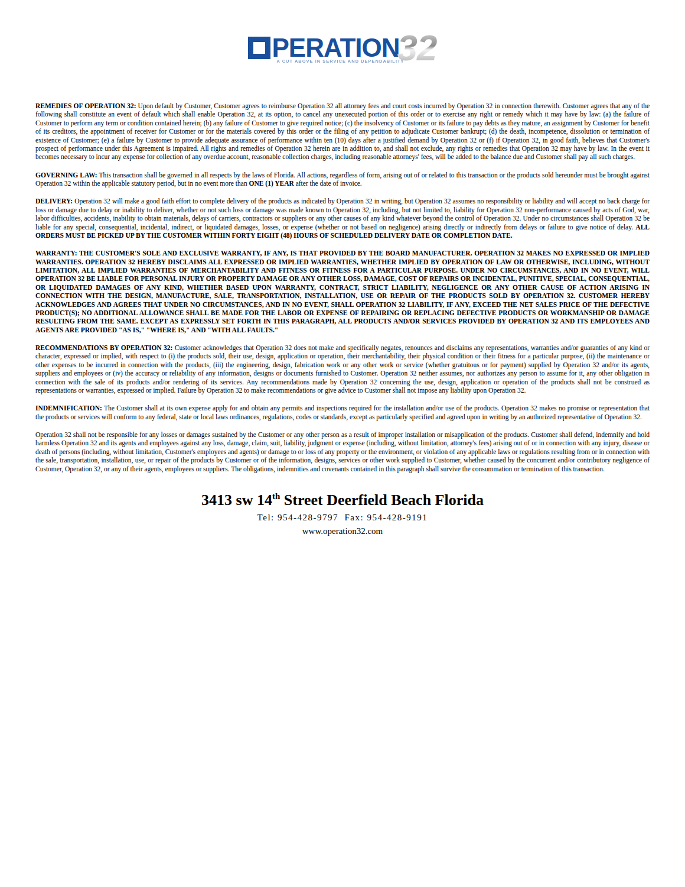PERATION 32 A CUT ABOVE IN SERVICE AND DEPENDABILITY
REMEDIES OF OPERATION 32: Upon default by Customer, Customer agrees to reimburse Operation 32 all attorney fees and court costs incurred by Operation 32 in connection therewith. Customer agrees that any of the following shall constitute an event of default which shall enable Operation 32, at its option, to cancel any unexecuted portion of this order or to exercise any right or remedy which it may have by law: (a) the failure of Customer to perform any term or condition contained herein; (b) any failure of Customer to give required notice; (c) the insolvency of Customer or its failure to pay debts as they mature, an assignment by Customer for benefit of its creditors, the appointment of receiver for Customer or for the materials covered by this order or the filing of any petition to adjudicate Customer bankrupt; (d) the death, incompetence, dissolution or termination of existence of Customer; (e) a failure by Customer to provide adequate assurance of performance within ten (10) days after a justified demand by Operation 32 or (f) if Operation 32, in good faith, believes that Customer's prospect of performance under this Agreement is impaired. All rights and remedies of Operation 32 herein are in addition to, and shall not exclude, any rights or remedies that Operation 32 may have by law. In the event it becomes necessary to incur any expense for collection of any overdue account, reasonable collection charges, including reasonable attorneys' fees, will be added to the balance due and Customer shall pay all such charges.
GOVERNING LAW: This transaction shall be governed in all respects by the laws of Florida. All actions, regardless of form, arising out of or related to this transaction or the products sold hereunder must be brought against Operation 32 within the applicable statutory period, but in no event more than ONE (1) YEAR after the date of invoice.
DELIVERY: Operation 32 will make a good faith effort to complete delivery of the products as indicated by Operation 32 in writing, but Operation 32 assumes no responsibility or liability and will accept no back charge for loss or damage due to delay or inability to deliver, whether or not such loss or damage was made known to Operation 32, including, but not limited to, liability for Operation 32 non-performance caused by acts of God, war, labor difficulties, accidents, inability to obtain materials, delays of carriers, contractors or suppliers or any other causes of any kind whatever beyond the control of Operation 32. Under no circumstances shall Operation 32 be liable for any special, consequential, incidental, indirect, or liquidated damages, losses, or expense (whether or not based on negligence) arising directly or indirectly from delays or failure to give notice of delay. ALL ORDERS MUST BE PICKED UP BY THE CUSTOMER WITHIN FORTY EIGHT (48) HOURS OF SCHEDULED DELIVERY DATE OR COMPLETION DATE.
WARRANTY: THE CUSTOMER'S SOLE AND EXCLUSIVE WARRANTY, IF ANY, IS THAT PROVIDED BY THE BOARD MANUFACTURER. OPERATION 32 MAKES NO EXPRESSED OR IMPLIED WARRANTIES. OPERATION 32 HEREBY DISCLAIMS ALL EXPRESSED OR IMPLIED WARRANTIES, WHETHER IMPLIED BY OPERATION OF LAW OR OTHERWISE, INCLUDING, WITHOUT LIMITATION, ALL IMPLIED WARRANTIES OF MERCHANTABILITY AND FITNESS OR FITNESS FOR A PARTICULAR PURPOSE. UNDER NO CIRCUMSTANCES, AND IN NO EVENT, WILL OPERATION 32 BE LIABLE FOR PERSONAL INJURY OR PROPERTY DAMAGE OR ANY OTHER LOSS, DAMAGE, COST OF REPAIRS OR INCIDENTAL, PUNITIVE, SPECIAL, CONSEQUENTIAL, OR LIQUIDATED DAMAGES OF ANY KIND, WHETHER BASED UPON WARRANTY, CONTRACT, STRICT LIABILITY, NEGLIGENCE OR ANY OTHER CAUSE OF ACTION ARISING IN CONNECTION WITH THE DESIGN, MANUFACTURE, SALE, TRANSPORTATION, INSTALLATION, USE OR REPAIR OF THE PRODUCTS SOLD BY OPERATION 32. CUSTOMER HEREBY ACKNOWLEDGES AND AGREES THAT UNDER NO CIRCUMSTANCES, AND IN NO EVENT, SHALL OPERATION 32 LIABILITY, IF ANY, EXCEED THE NET SALES PRICE OF THE DEFECTIVE PRODUCT(S); NO ADDITIONAL ALLOWANCE SHALL BE MADE FOR THE LABOR OR EXPENSE OF REPAIRING OR REPLACING DEFECTIVE PRODUCTS OR WORKMANSHIP OR DAMAGE RESULTING FROM THE SAME. EXCEPT AS EXPRESSLY SET FORTH IN THIS PARAGRAPH, ALL PRODUCTS AND/OR SERVICES PROVIDED BY OPERATION 32 AND ITS EMPLOYEES AND AGENTS ARE PROVIDED "AS IS," "WHERE IS," AND "WITH ALL FAULTS."
RECOMMENDATIONS BY OPERATION 32: Customer acknowledges that Operation 32 does not make and specifically negates, renounces and disclaims any representations, warranties and/or guaranties of any kind or character, expressed or implied, with respect to (i) the products sold, their use, design, application or operation, their merchantability, their physical condition or their fitness for a particular purpose, (ii) the maintenance or other expenses to be incurred in connection with the products, (iii) the engineering, design, fabrication work or any other work or service (whether gratuitous or for payment) supplied by Operation 32 and/or its agents, suppliers and employees or (iv) the accuracy or reliability of any information, designs or documents furnished to Customer. Operation 32 neither assumes, nor authorizes any person to assume for it, any other obligation in connection with the sale of its products and/or rendering of its services. Any recommendations made by Operation 32 concerning the use, design, application or operation of the products shall not be construed as representations or warranties, expressed or implied. Failure by Operation 32 to make recommendations or give advice to Customer shall not impose any liability upon Operation 32.
INDEMNIFICATION: The Customer shall at its own expense apply for and obtain any permits and inspections required for the installation and/or use of the products. Operation 32 makes no promise or representation that the products or services will conform to any federal, state or local laws ordinances, regulations, codes or standards, except as particularly specified and agreed upon in writing by an authorized representative of Operation 32.
Operation 32 shall not be responsible for any losses or damages sustained by the Customer or any other person as a result of improper installation or misapplication of the products. Customer shall defend, indemnify and hold harmless Operation 32 and its agents and employees against any loss, damage, claim, suit, liability, judgment or expense (including, without limitation, attorney's fees) arising out of or in connection with any injury, disease or death of persons (including, without limitation, Customer's employees and agents) or damage to or loss of any property or the environment, or violation of any applicable laws or regulations resulting from or in connection with the sale, transportation, installation, use, or repair of the products by Customer or of the information, designs, services or other work supplied to Customer, whether caused by the concurrent and/or contributory negligence of Customer, Operation 32, or any of their agents, employees or suppliers. The obligations, indemnities and covenants contained in this paragraph shall survive the consummation or termination of this transaction.
3413 sw 14th Street Deerfield Beach Florida
Tel: 954-428-9797 Fax: 954-428-9191
www.operation32.com